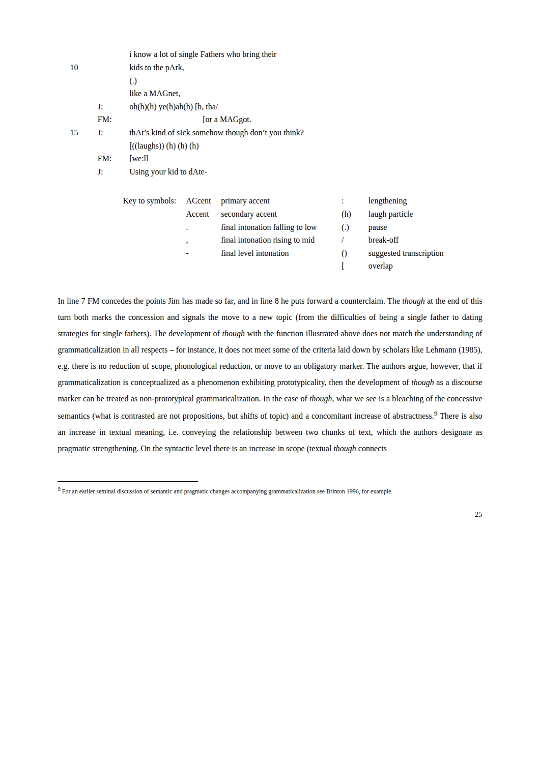| | | i know a lot of single Fathers who bring their |
| 10 | | kids to the pArk, |
| | | (.) |
| | | like a MAGnet, |
| | J: | oh(h)(h) ye(h)ah(h) [h, tha/ |
| | FM: | [or a MAGgot. |
| 15 | J: | thAt’s kind of sIck somehow though don’t you think? |
| | | [((laughs)) (h) (h) (h) |
| | FM: | [we:ll |
| | J: | Using your kid to dAte- |
| Key to symbols: | ACcent | primary accent | : | lengthening |
| | Accent | secondary accent | (h) | laugh particle |
| | . | final intonation falling to low | (.) | pause |
| | , | final intonation rising to mid | / | break-off |
| | - | final level intonation | () | suggested transcription |
| | | | [ | overlap |
In line 7 FM concedes the points Jim has made so far, and in line 8 he puts forward a counterclaim. The though at the end of this turn both marks the concession and signals the move to a new topic (from the difficulties of being a single father to dating strategies for single fathers). The development of though with the function illustrated above does not match the understanding of grammaticalization in all respects – for instance, it does not meet some of the criteria laid down by scholars like Lehmann (1985), e.g. there is no reduction of scope, phonological reduction, or move to an obligatory marker. The authors argue, however, that if grammaticalization is conceptualized as a phenomenon exhibiting prototypicality, then the development of though as a discourse marker can be treated as non-prototypical grammaticalization. In the case of though, what we see is a bleaching of the concessive semantics (what is contrasted are not propositions, but shifts of topic) and a concomitant increase of abstractness.9 There is also an increase in textual meaning, i.e. conveying the relationship between two chunks of text, which the authors designate as pragmatic strengthening. On the syntactic level there is an increase in scope (textual though connects
9 For an earlier seminal discussion of semantic and pragmatic changes accompanying grammaticalization see Brinton 1996, for example.
25